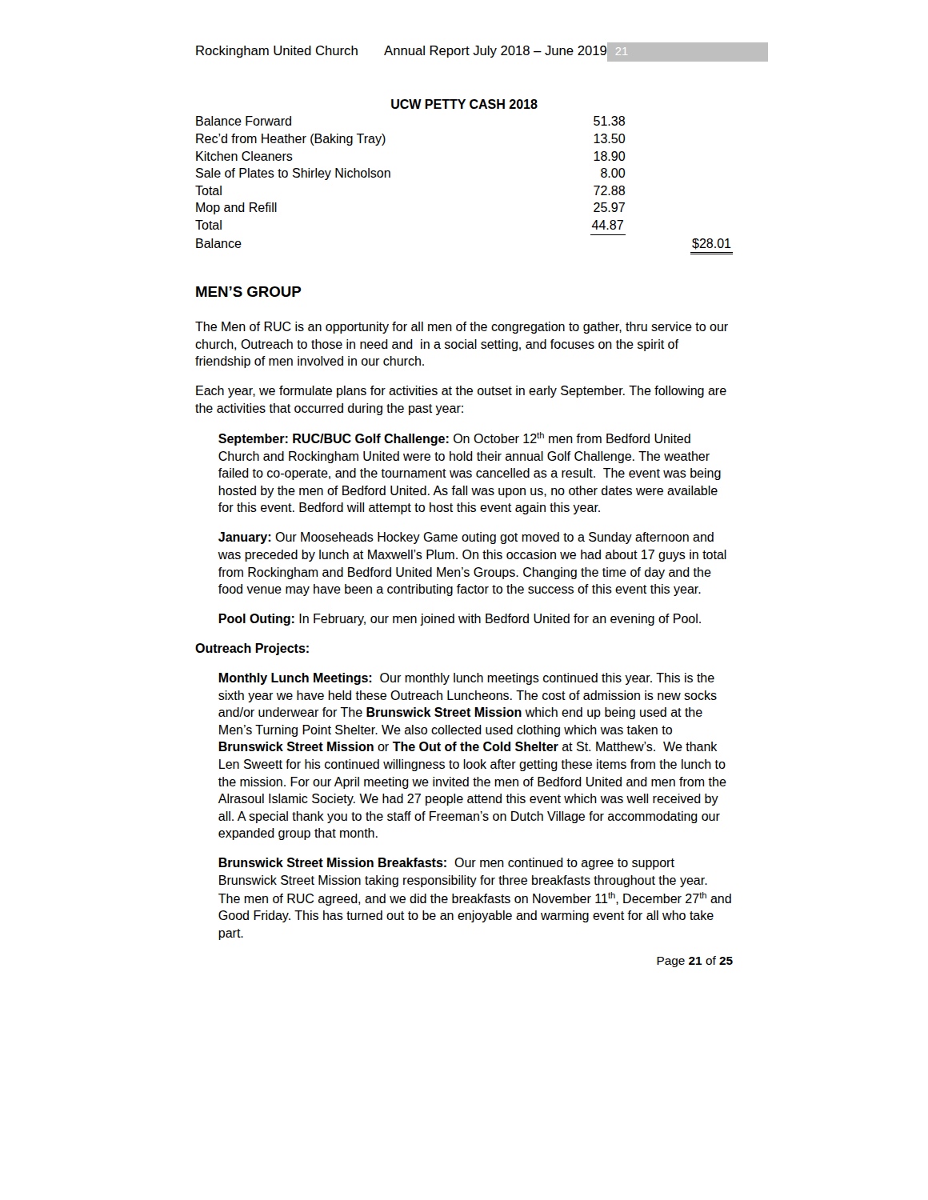Rockingham United Church Annual Report July 2018 – June 2019
21
UCW PETTY CASH 2018
| Balance Forward | 51.38 | |
| Rec’d from Heather (Baking Tray) | 13.50 | |
| Kitchen Cleaners | 18.90 | |
| Sale of Plates to Shirley Nicholson | 8.00 | |
| Total | 72.88 | |
| Mop and Refill | 25.97 | |
| Total | 44.87 | |
| Balance | | $28.01 |
MEN’S GROUP
The Men of RUC is an opportunity for all men of the congregation to gather, thru service to our church, Outreach to those in need and in a social setting, and focuses on the spirit of friendship of men involved in our church.
Each year, we formulate plans for activities at the outset in early September. The following are the activities that occurred during the past year:
September: RUC/BUC Golf Challenge: On October 12th men from Bedford United Church and Rockingham United were to hold their annual Golf Challenge. The weather failed to co-operate, and the tournament was cancelled as a result. The event was being hosted by the men of Bedford United. As fall was upon us, no other dates were available for this event. Bedford will attempt to host this event again this year.
January: Our Mooseheads Hockey Game outing got moved to a Sunday afternoon and was preceded by lunch at Maxwell’s Plum. On this occasion we had about 17 guys in total from Rockingham and Bedford United Men’s Groups. Changing the time of day and the food venue may have been a contributing factor to the success of this event this year.
Pool Outing: In February, our men joined with Bedford United for an evening of Pool.
Outreach Projects:
Monthly Lunch Meetings: Our monthly lunch meetings continued this year. This is the sixth year we have held these Outreach Luncheons. The cost of admission is new socks and/or underwear for The Brunswick Street Mission which end up being used at the Men’s Turning Point Shelter. We also collected used clothing which was taken to Brunswick Street Mission or The Out of the Cold Shelter at St. Matthew’s. We thank Len Sweett for his continued willingness to look after getting these items from the lunch to the mission. For our April meeting we invited the men of Bedford United and men from the Alrasoul Islamic Society. We had 27 people attend this event which was well received by all. A special thank you to the staff of Freeman’s on Dutch Village for accommodating our expanded group that month.
Brunswick Street Mission Breakfasts: Our men continued to agree to support Brunswick Street Mission taking responsibility for three breakfasts throughout the year. The men of RUC agreed, and we did the breakfasts on November 11th, December 27th and Good Friday. This has turned out to be an enjoyable and warming event for all who take part.
Page 21 of 25